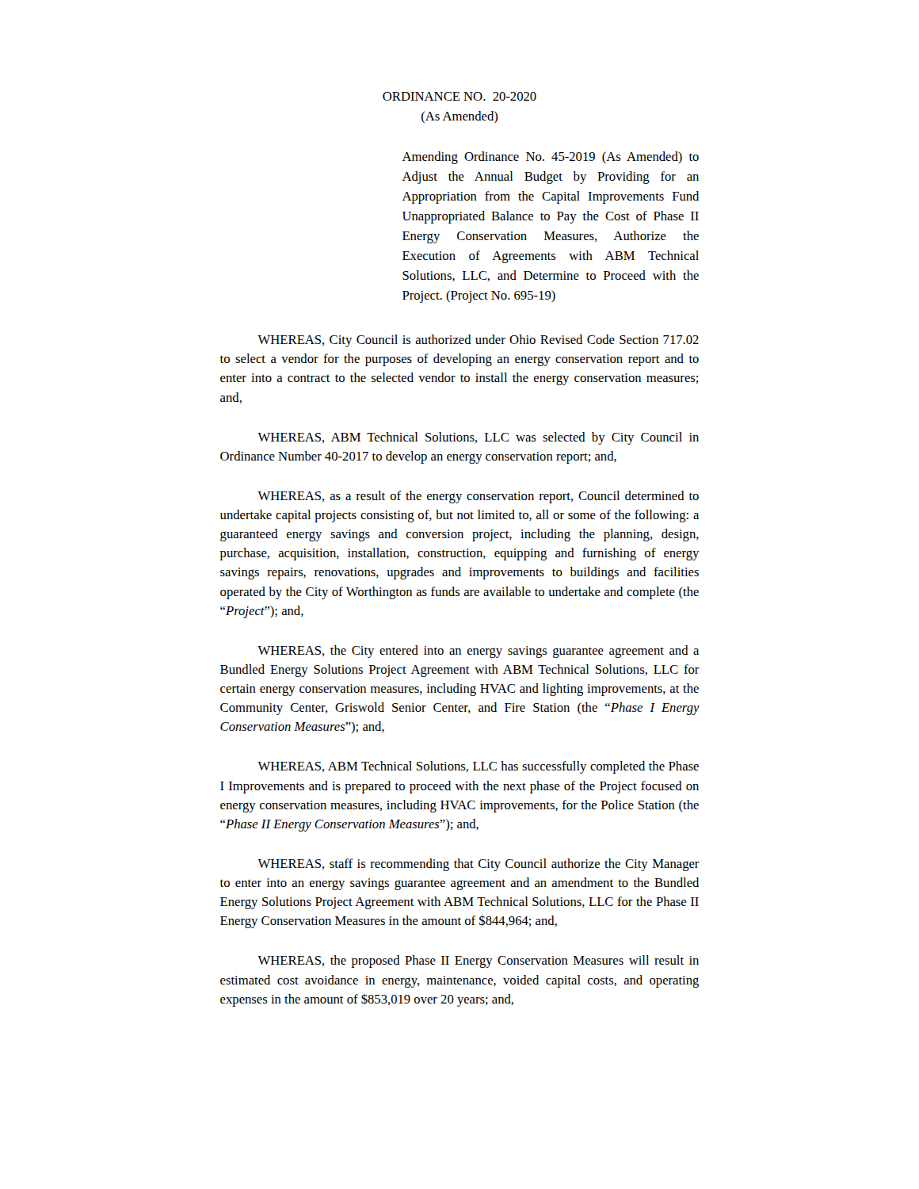ORDINANCE NO. 20-2020 (As Amended)
Amending Ordinance No. 45-2019 (As Amended) to Adjust the Annual Budget by Providing for an Appropriation from the Capital Improvements Fund Unappropriated Balance to Pay the Cost of Phase II Energy Conservation Measures, Authorize the Execution of Agreements with ABM Technical Solutions, LLC, and Determine to Proceed with the Project. (Project No. 695-19)
WHEREAS, City Council is authorized under Ohio Revised Code Section 717.02 to select a vendor for the purposes of developing an energy conservation report and to enter into a contract to the selected vendor to install the energy conservation measures; and,
WHEREAS, ABM Technical Solutions, LLC was selected by City Council in Ordinance Number 40-2017 to develop an energy conservation report; and,
WHEREAS, as a result of the energy conservation report, Council determined to undertake capital projects consisting of, but not limited to, all or some of the following: a guaranteed energy savings and conversion project, including the planning, design, purchase, acquisition, installation, construction, equipping and furnishing of energy savings repairs, renovations, upgrades and improvements to buildings and facilities operated by the City of Worthington as funds are available to undertake and complete (the “Project”); and,
WHEREAS, the City entered into an energy savings guarantee agreement and a Bundled Energy Solutions Project Agreement with ABM Technical Solutions, LLC for certain energy conservation measures, including HVAC and lighting improvements, at the Community Center, Griswold Senior Center, and Fire Station (the “Phase I Energy Conservation Measures”); and,
WHEREAS, ABM Technical Solutions, LLC has successfully completed the Phase I Improvements and is prepared to proceed with the next phase of the Project focused on energy conservation measures, including HVAC improvements, for the Police Station (the “Phase II Energy Conservation Measures”); and,
WHEREAS, staff is recommending that City Council authorize the City Manager to enter into an energy savings guarantee agreement and an amendment to the Bundled Energy Solutions Project Agreement with ABM Technical Solutions, LLC for the Phase II Energy Conservation Measures in the amount of $844,964; and,
WHEREAS, the proposed Phase II Energy Conservation Measures will result in estimated cost avoidance in energy, maintenance, voided capital costs, and operating expenses in the amount of $853,019 over 20 years; and,